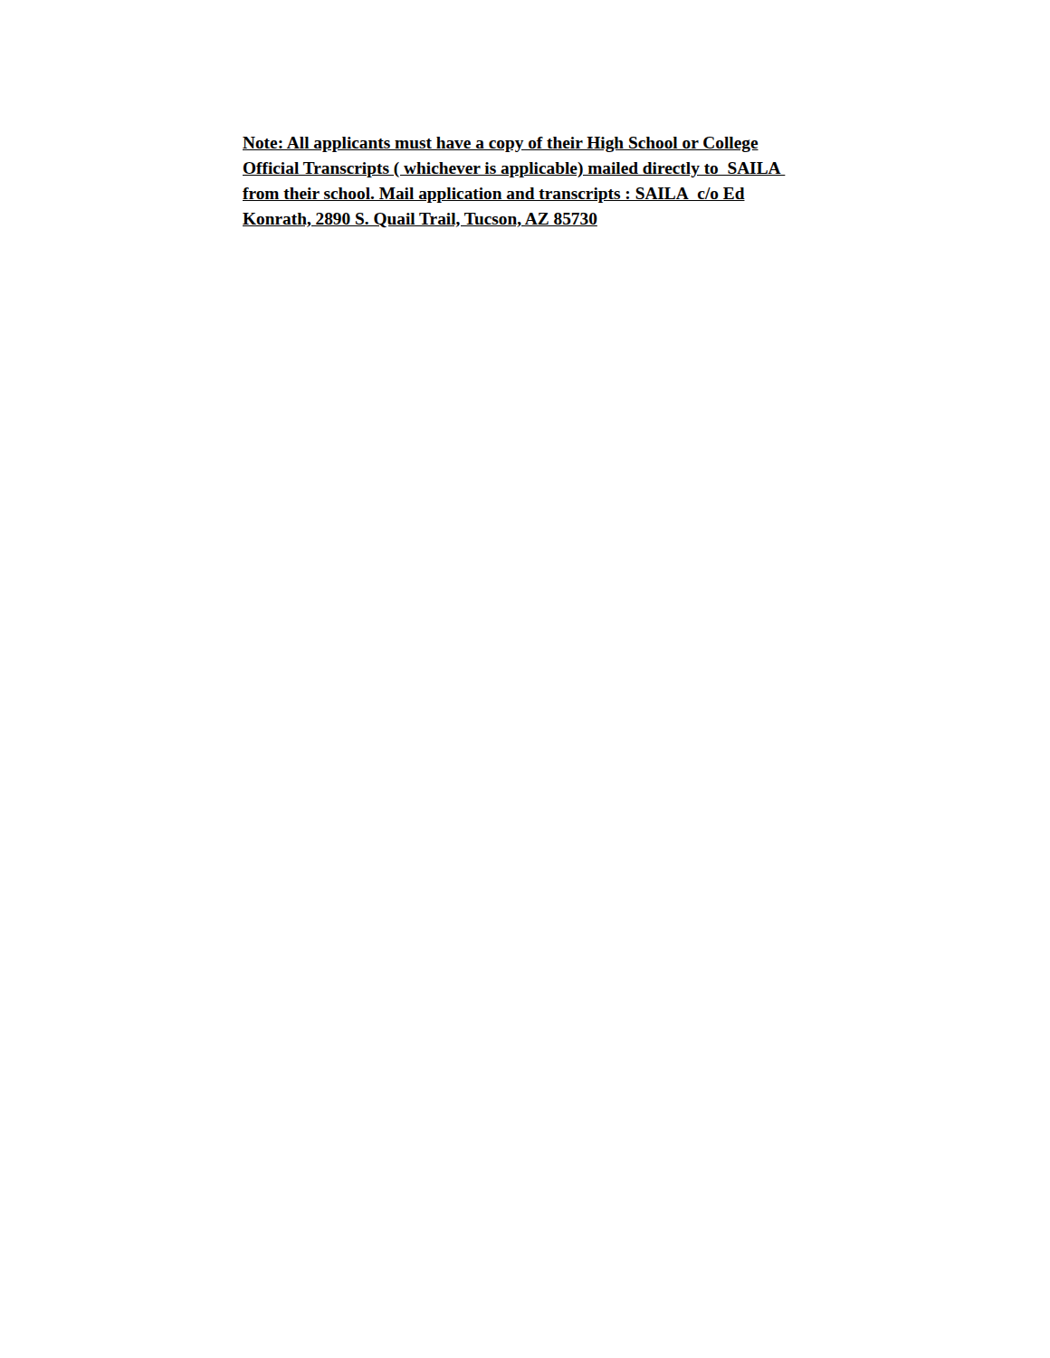Note: All applicants must have a copy of their High School or College Official Transcripts ( whichever is applicable) mailed directly to SAILA from their school. Mail application and transcripts : SAILA c/o Ed Konrath, 2890 S. Quail Trail, Tucson, AZ 85730